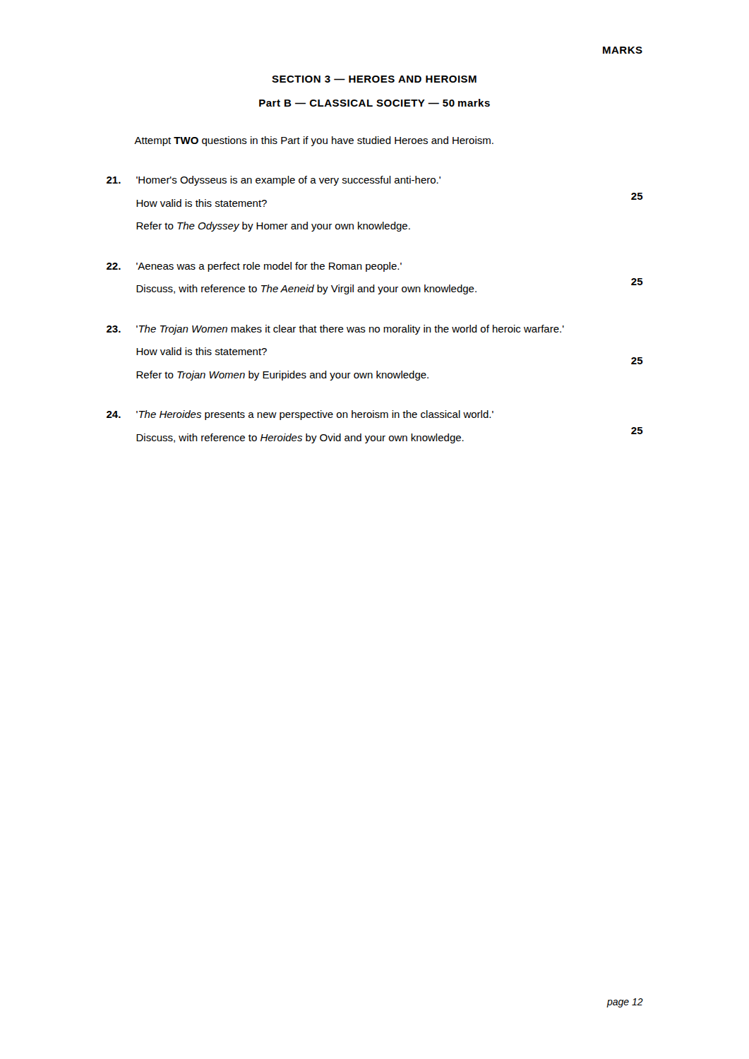MARKS
SECTION 3 — HEROES AND HEROISM
Part B — CLASSICAL SOCIETY — 50 marks
Attempt TWO questions in this Part if you have studied Heroes and Heroism.
21.
'Homer's Odysseus is an example of a very successful anti-hero.'
How valid is this statement?
Refer to The Odyssey by Homer and your own knowledge.
25
22.
'Aeneas was a perfect role model for the Roman people.'
Discuss, with reference to The Aeneid by Virgil and your own knowledge.
25
23.
'The Trojan Women makes it clear that there was no morality in the world of heroic warfare.'
How valid is this statement?
Refer to Trojan Women by Euripides and your own knowledge.
25
24.
'The Heroides presents a new perspective on heroism in the classical world.'
Discuss, with reference to Heroides by Ovid and your own knowledge.
25
page 12